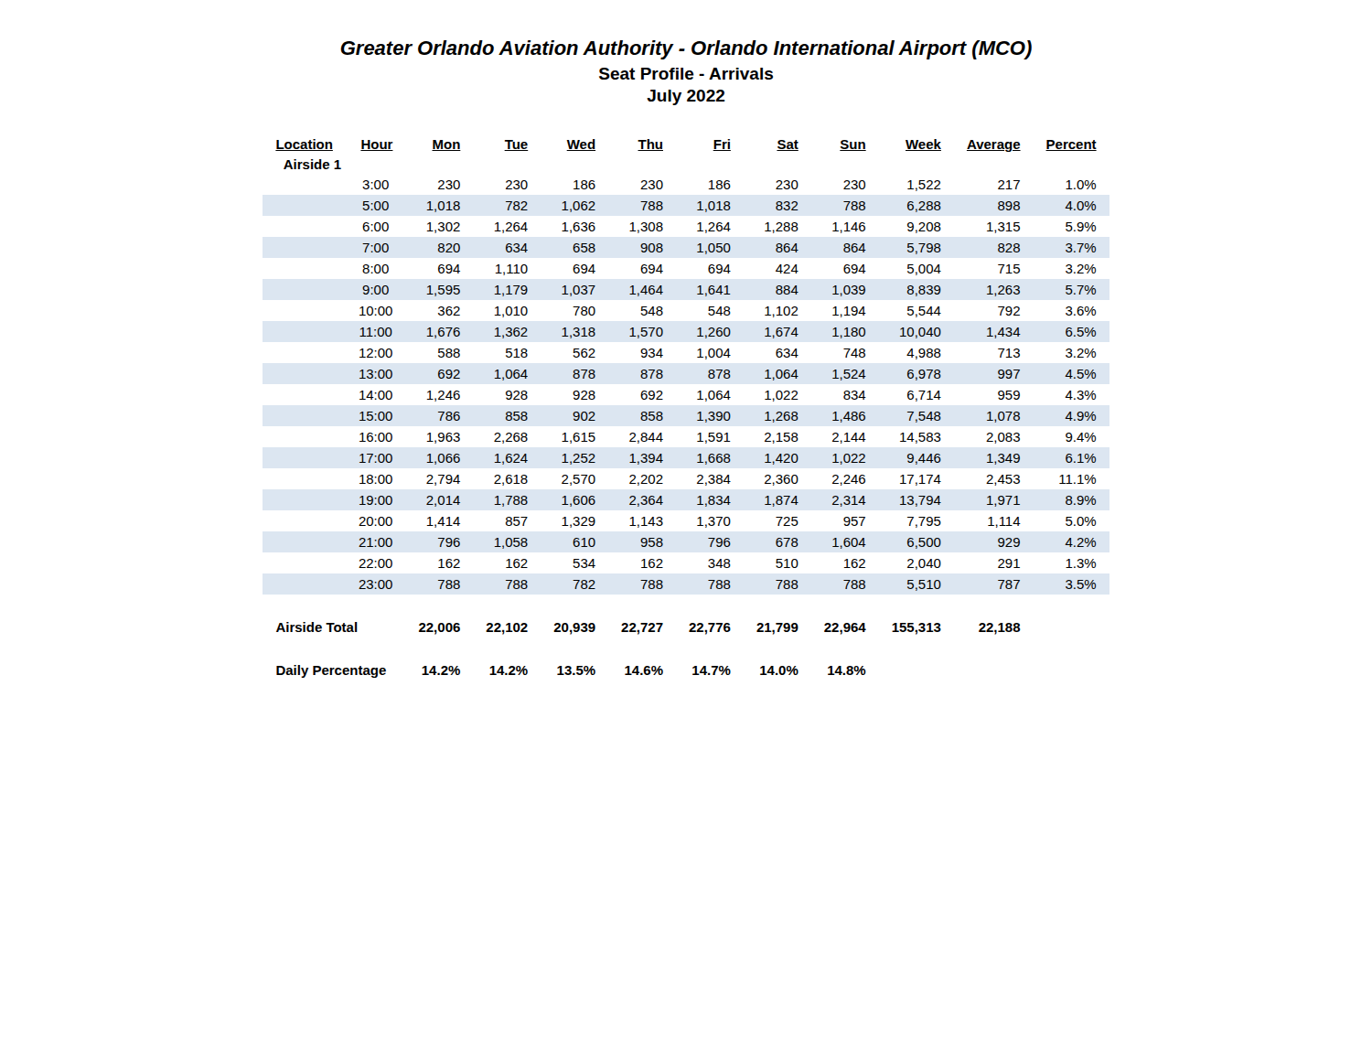Greater Orlando Aviation Authority - Orlando International Airport (MCO)
Seat Profile - Arrivals
July 2022
| Location | Hour | Mon | Tue | Wed | Thu | Fri | Sat | Sun | Week | Average | Percent |
| --- | --- | --- | --- | --- | --- | --- | --- | --- | --- | --- | --- |
| Airside 1 |
| | 3:00 | 230 | 230 | 186 | 230 | 186 | 230 | 230 | 1,522 | 217 | 1.0% |
| | 5:00 | 1,018 | 782 | 1,062 | 788 | 1,018 | 832 | 788 | 6,288 | 898 | 4.0% |
| | 6:00 | 1,302 | 1,264 | 1,636 | 1,308 | 1,264 | 1,288 | 1,146 | 9,208 | 1,315 | 5.9% |
| | 7:00 | 820 | 634 | 658 | 908 | 1,050 | 864 | 864 | 5,798 | 828 | 3.7% |
| | 8:00 | 694 | 1,110 | 694 | 694 | 694 | 424 | 694 | 5,004 | 715 | 3.2% |
| | 9:00 | 1,595 | 1,179 | 1,037 | 1,464 | 1,641 | 884 | 1,039 | 8,839 | 1,263 | 5.7% |
| | 10:00 | 362 | 1,010 | 780 | 548 | 548 | 1,102 | 1,194 | 5,544 | 792 | 3.6% |
| | 11:00 | 1,676 | 1,362 | 1,318 | 1,570 | 1,260 | 1,674 | 1,180 | 10,040 | 1,434 | 6.5% |
| | 12:00 | 588 | 518 | 562 | 934 | 1,004 | 634 | 748 | 4,988 | 713 | 3.2% |
| | 13:00 | 692 | 1,064 | 878 | 878 | 878 | 1,064 | 1,524 | 6,978 | 997 | 4.5% |
| | 14:00 | 1,246 | 928 | 928 | 692 | 1,064 | 1,022 | 834 | 6,714 | 959 | 4.3% |
| | 15:00 | 786 | 858 | 902 | 858 | 1,390 | 1,268 | 1,486 | 7,548 | 1,078 | 4.9% |
| | 16:00 | 1,963 | 2,268 | 1,615 | 2,844 | 1,591 | 2,158 | 2,144 | 14,583 | 2,083 | 9.4% |
| | 17:00 | 1,066 | 1,624 | 1,252 | 1,394 | 1,668 | 1,420 | 1,022 | 9,446 | 1,349 | 6.1% |
| | 18:00 | 2,794 | 2,618 | 2,570 | 2,202 | 2,384 | 2,360 | 2,246 | 17,174 | 2,453 | 11.1% |
| | 19:00 | 2,014 | 1,788 | 1,606 | 2,364 | 1,834 | 1,874 | 2,314 | 13,794 | 1,971 | 8.9% |
| | 20:00 | 1,414 | 857 | 1,329 | 1,143 | 1,370 | 725 | 957 | 7,795 | 1,114 | 5.0% |
| | 21:00 | 796 | 1,058 | 610 | 958 | 796 | 678 | 1,604 | 6,500 | 929 | 4.2% |
| | 22:00 | 162 | 162 | 534 | 162 | 348 | 510 | 162 | 2,040 | 291 | 1.3% |
| | 23:00 | 788 | 788 | 782 | 788 | 788 | 788 | 788 | 5,510 | 787 | 3.5% |
| Airside Total | 22,006 | 22,102 | 20,939 | 22,727 | 22,776 | 21,799 | 22,964 | 155,313 | 22,188 | |
| Daily Percentage | 14.2% | 14.2% | 13.5% | 14.6% | 14.7% | 14.0% | 14.8% | | | |